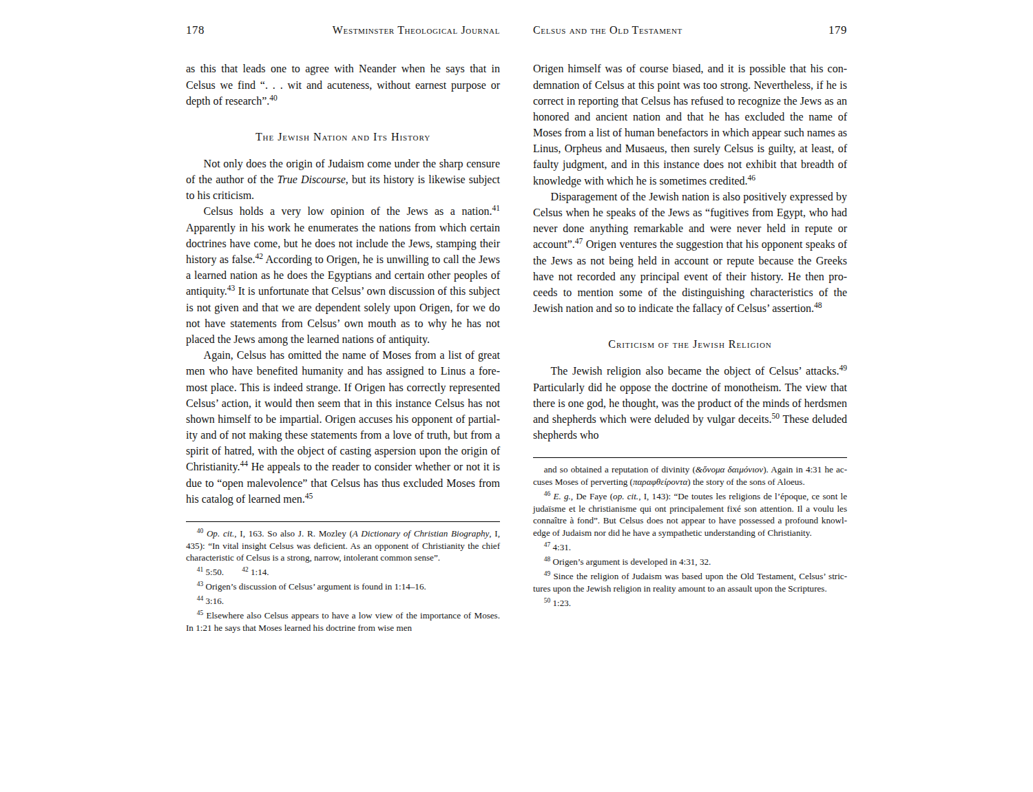178 Westminster Theological Journal
as this that leads one to agree with Neander when he says that in Celsus we find “. . . wit and acuteness, without earnest purpose or depth of research”.40
The Jewish Nation and Its History
Not only does the origin of Judaism come under the sharp censure of the author of the True Discourse, but its history is likewise subject to his criticism.
Celsus holds a very low opinion of the Jews as a nation.41 Apparently in his work he enumerates the nations from which certain doctrines have come, but he does not include the Jews, stamping their history as false.42 According to Origen, he is unwilling to call the Jews a learned nation as he does the Egyptians and certain other peoples of antiquity.43 It is unfortunate that Celsus’ own discussion of this subject is not given and that we are dependent solely upon Origen, for we do not have statements from Celsus’ own mouth as to why he has not placed the Jews among the learned nations of antiquity.
Again, Celsus has omitted the name of Moses from a list of great men who have benefited humanity and has assigned to Linus a foremost place. This is indeed strange. If Origen has correctly represented Celsus’ action, it would then seem that in this instance Celsus has not shown himself to be impartial. Origen accuses his opponent of partiality and of not making these statements from a love of truth, but from a spirit of hatred, with the object of casting aspersion upon the origin of Christianity.44 He appeals to the reader to consider whether or not it is due to “open malevolence” that Celsus has thus excluded Moses from his catalog of learned men.45
40 Op. cit., I, 163. So also J. R. Mozley (A Dictionary of Christian Biography, I, 435): “In vital insight Celsus was deficient. As an opponent of Christianity the chief characteristic of Celsus is a strong, narrow, intolerant common sense”.
41 5:50. 42 1:14.
43 Origen’s discussion of Celsus’ argument is found in 1:14–16.
44 3:16.
45 Elsewhere also Celsus appears to have a low view of the importance of Moses. In 1:21 he says that Moses learned his doctrine from wise men
Celsus and the Old Testament 179
Origen himself was of course biased, and it is possible that his condemnation of Celsus at this point was too strong. Nevertheless, if he is correct in reporting that Celsus has refused to recognize the Jews as an honored and ancient nation and that he has excluded the name of Moses from a list of human benefactors in which appear such names as Linus, Orpheus and Musaeus, then surely Celsus is guilty, at least, of faulty judgment, and in this instance does not exhibit that breadth of knowledge with which he is sometimes credited.46
Disparagement of the Jewish nation is also positively expressed by Celsus when he speaks of the Jews as “fugitives from Egypt, who had never done anything remarkable and were never held in repute or account”.47 Origen ventures the suggestion that his opponent speaks of the Jews as not being held in account or repute because the Greeks have not recorded any principal event of their history. He then proceeds to mention some of the distinguishing characteristics of the Jewish nation and so to indicate the fallacy of Celsus’ assertion.48
Criticism of the Jewish Religion
The Jewish religion also became the object of Celsus’ attacks.49 Particularly did he oppose the doctrine of monotheism. The view that there is one god, he thought, was the product of the minds of herdsmen and shepherds which were deluded by vulgar deceits.50 These deluded shepherds who
and so obtained a reputation of divinity (&ὄνομα δαιμόνιον). Again in 4:31 he accuses Moses of perverting (παραφθείροντα) the story of the sons of Aloeus.
46 E. g., De Faye (op. cit., I, 143): “De toutes les religions de l’époque, ce sont le judaïsme et le christianisme qui ont principalement fixé son attention. Il a voulu les connaître à fond”. But Celsus does not appear to have possessed a profound knowledge of Judaism nor did he have a sympathetic understanding of Christianity.
47 4:31.
48 Origen’s argument is developed in 4:31, 32.
49 Since the religion of Judaism was based upon the Old Testament, Celsus’ strictures upon the Jewish religion in reality amount to an assault upon the Scriptures.
50 1:23.